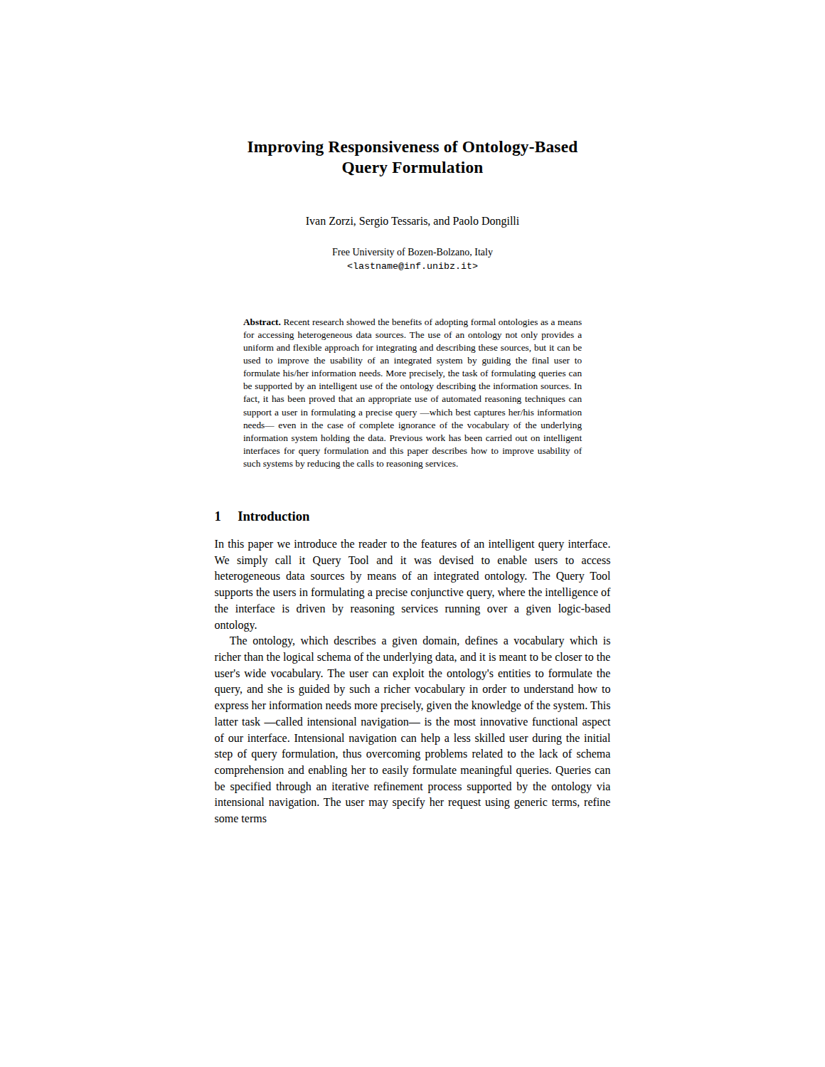Improving Responsiveness of Ontology-Based
Query Formulation
Ivan Zorzi, Sergio Tessaris, and Paolo Dongilli
Free University of Bozen-Bolzano, Italy
<lastname@inf.unibz.it>
Abstract. Recent research showed the benefits of adopting formal ontologies as a means for accessing heterogeneous data sources. The use of an ontology not only provides a uniform and flexible approach for integrating and describing these sources, but it can be used to improve the usability of an integrated system by guiding the final user to formulate his/her information needs. More precisely, the task of formulating queries can be supported by an intelligent use of the ontology describing the information sources. In fact, it has been proved that an appropriate use of automated reasoning techniques can support a user in formulating a precise query —which best captures her/his information needs— even in the case of complete ignorance of the vocabulary of the underlying information system holding the data. Previous work has been carried out on intelligent interfaces for query formulation and this paper describes how to improve usability of such systems by reducing the calls to reasoning services.
1 Introduction
In this paper we introduce the reader to the features of an intelligent query interface. We simply call it Query Tool and it was devised to enable users to access heterogeneous data sources by means of an integrated ontology. The Query Tool supports the users in formulating a precise conjunctive query, where the intelligence of the interface is driven by reasoning services running over a given logic-based ontology.
The ontology, which describes a given domain, defines a vocabulary which is richer than the logical schema of the underlying data, and it is meant to be closer to the user's wide vocabulary. The user can exploit the ontology's entities to formulate the query, and she is guided by such a richer vocabulary in order to understand how to express her information needs more precisely, given the knowledge of the system. This latter task —called intensional navigation— is the most innovative functional aspect of our interface. Intensional navigation can help a less skilled user during the initial step of query formulation, thus overcoming problems related to the lack of schema comprehension and enabling her to easily formulate meaningful queries. Queries can be specified through an iterative refinement process supported by the ontology via intensional navigation. The user may specify her request using generic terms, refine some terms